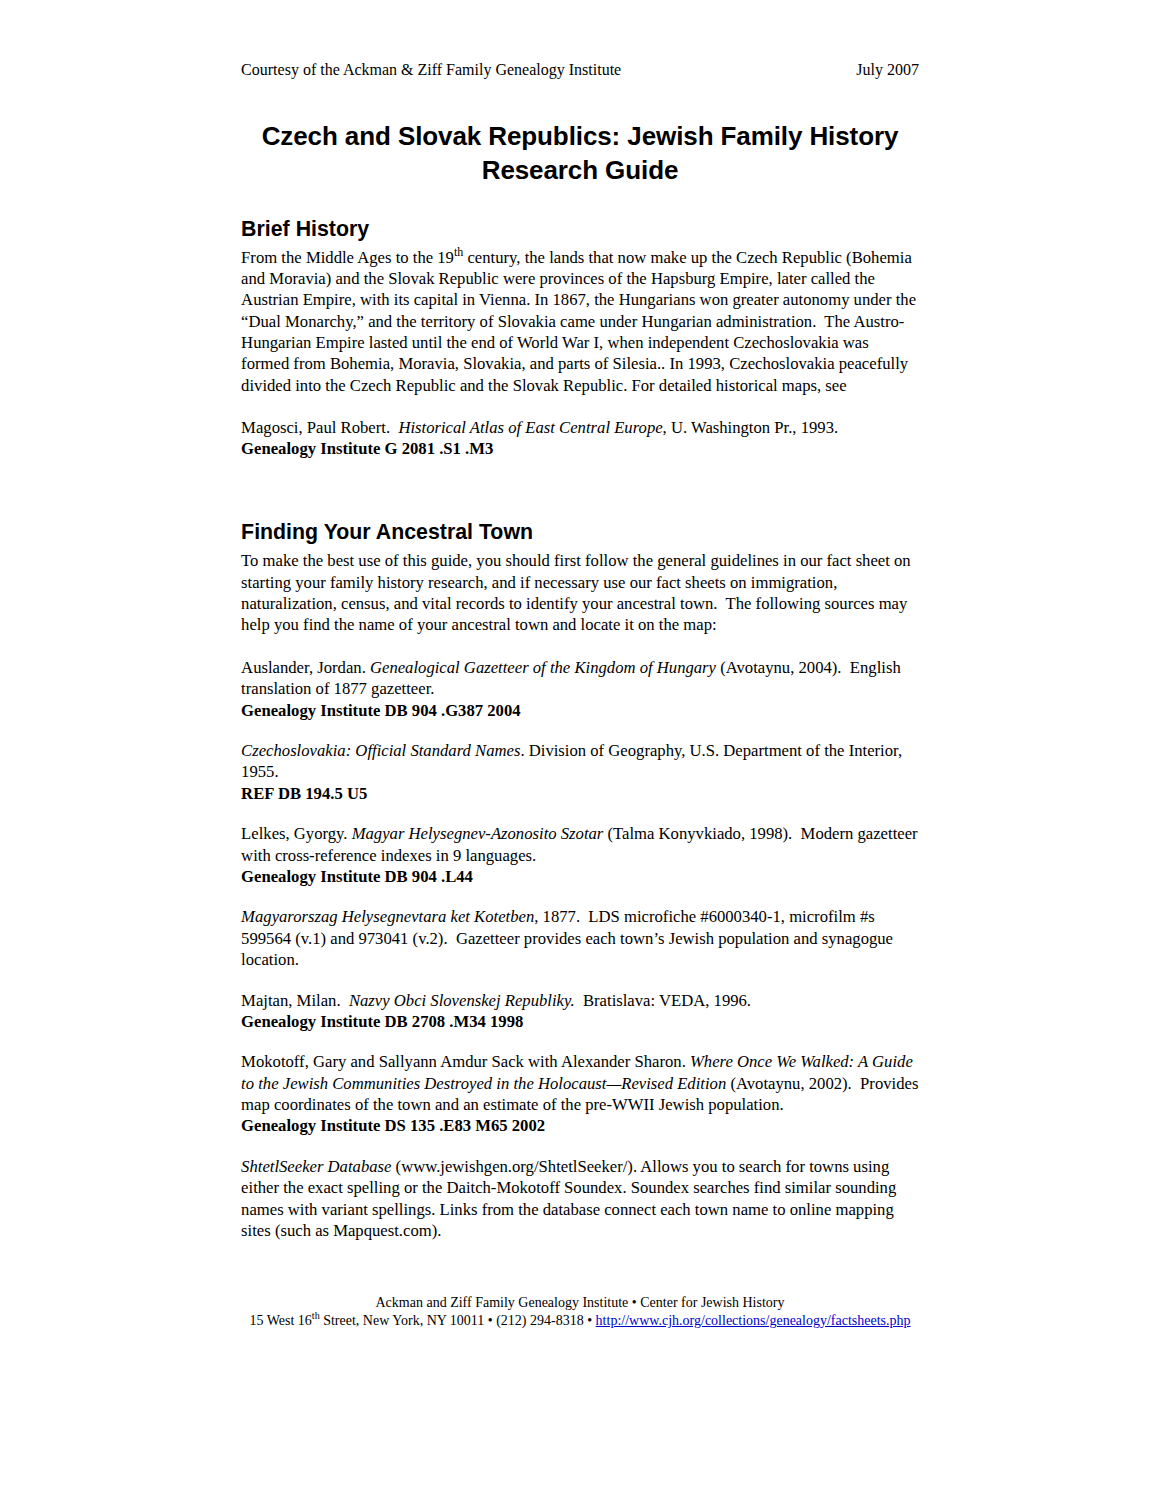Courtesy of the Ackman & Ziff Family Genealogy Institute July 2007
Czech and Slovak Republics: Jewish Family History Research Guide
Brief History
From the Middle Ages to the 19th century, the lands that now make up the Czech Republic (Bohemia and Moravia) and the Slovak Republic were provinces of the Hapsburg Empire, later called the Austrian Empire, with its capital in Vienna. In 1867, the Hungarians won greater autonomy under the “Dual Monarchy,” and the territory of Slovakia came under Hungarian administration. The Austro-Hungarian Empire lasted until the end of World War I, when independent Czechoslovakia was formed from Bohemia, Moravia, Slovakia, and parts of Silesia.. In 1993, Czechoslovakia peacefully divided into the Czech Republic and the Slovak Republic. For detailed historical maps, see
Magosci, Paul Robert. Historical Atlas of East Central Europe, U. Washington Pr., 1993.
Genealogy Institute G 2081 .S1 .M3
Finding Your Ancestral Town
To make the best use of this guide, you should first follow the general guidelines in our fact sheet on starting your family history research, and if necessary use our fact sheets on immigration, naturalization, census, and vital records to identify your ancestral town. The following sources may help you find the name of your ancestral town and locate it on the map:
Auslander, Jordan. Genealogical Gazetteer of the Kingdom of Hungary (Avotaynu, 2004). English translation of 1877 gazetteer.
Genealogy Institute DB 904 .G387 2004
Czechoslovakia: Official Standard Names. Division of Geography, U.S. Department of the Interior, 1955.
REF DB 194.5 U5
Lelkes, Gyorgy. Magyar Helysegnev-Azonosito Szotar (Talma Konyvkiado, 1998). Modern gazetteer with cross-reference indexes in 9 languages.
Genealogy Institute DB 904 .L44
Magyarorszag Helysegnevtara ket Kotetben, 1877. LDS microfiche #6000340-1, microfilm #s 599564 (v.1) and 973041 (v.2). Gazetteer provides each town’s Jewish population and synagogue location.
Majtan, Milan. Nazvy Obci Slovenskej Republiky. Bratislava: VEDA, 1996.
Genealogy Institute DB 2708 .M34 1998
Mokotoff, Gary and Sallyann Amdur Sack with Alexander Sharon. Where Once We Walked: A Guide to the Jewish Communities Destroyed in the Holocaust—Revised Edition (Avotaynu, 2002). Provides map coordinates of the town and an estimate of the pre-WWII Jewish population.
Genealogy Institute DS 135 .E83 M65 2002
ShtetlSeeker Database (www.jewishgen.org/ShtetlSeeker/). Allows you to search for towns using either the exact spelling or the Daitch-Mokotoff Soundex. Soundex searches find similar sounding names with variant spellings. Links from the database connect each town name to online mapping sites (such as Mapquest.com).
Ackman and Ziff Family Genealogy Institute • Center for Jewish History
15 West 16th Street, New York, NY 10011 • (212) 294-8318 • http://www.cjh.org/collections/genealogy/factsheets.php